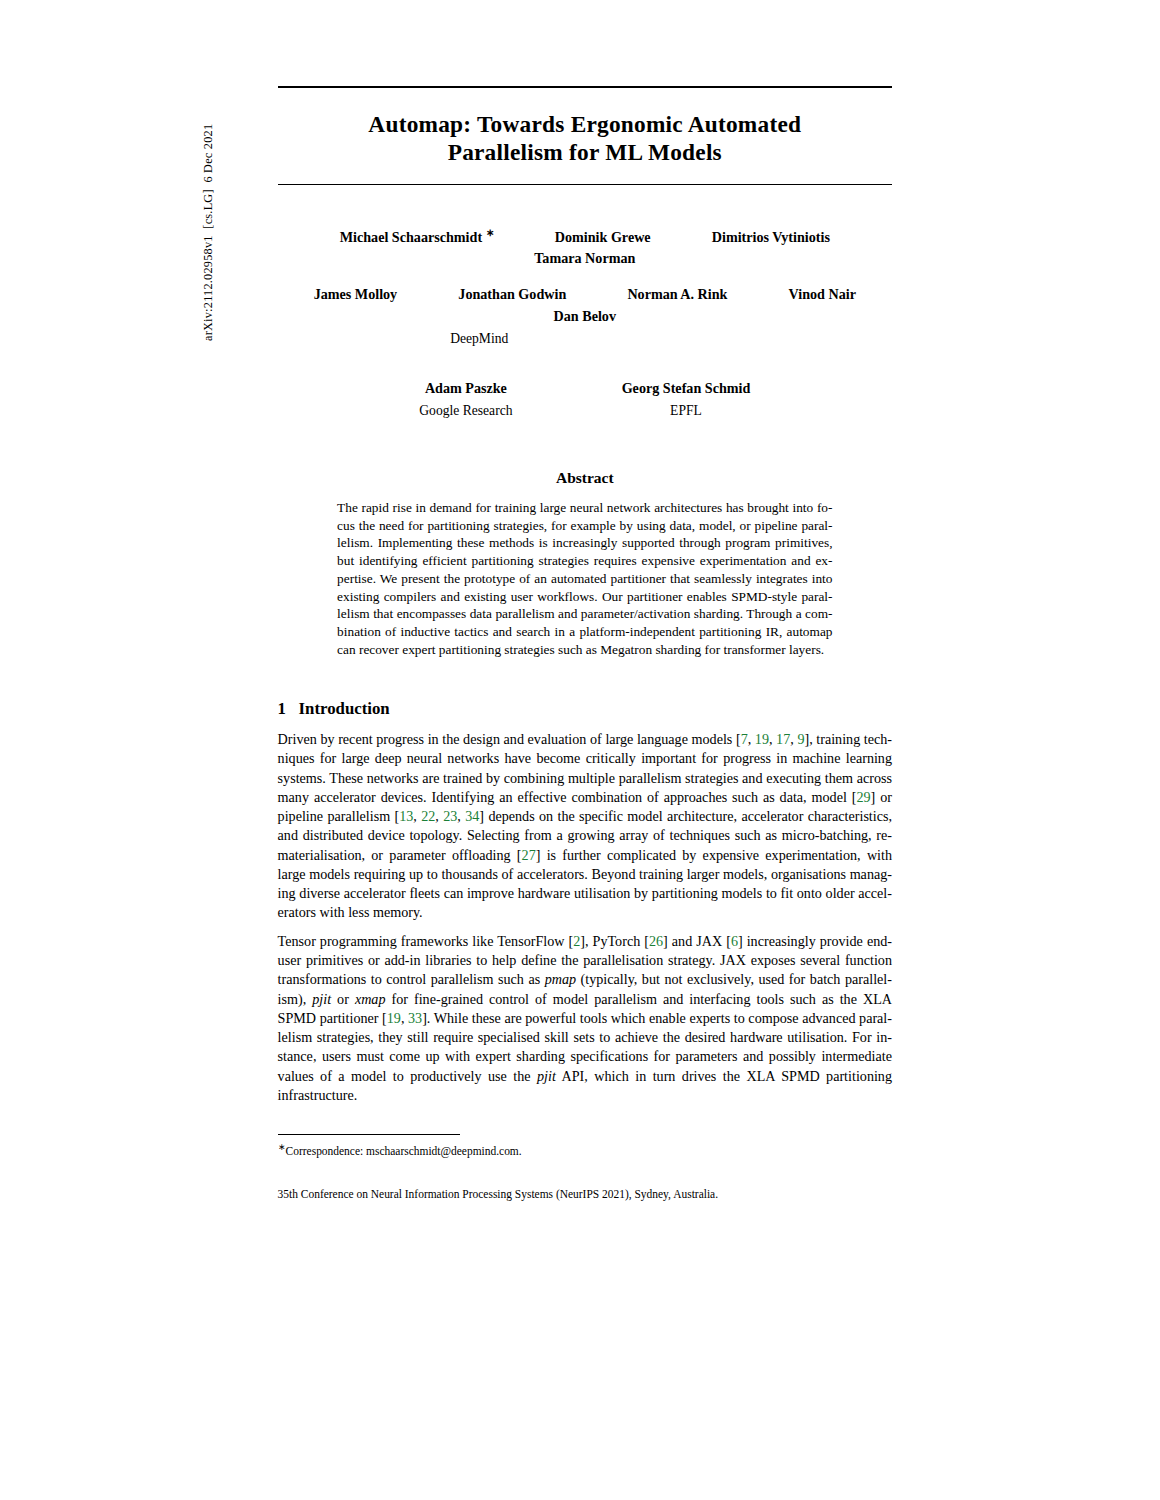arXiv:2112.02958v1 [cs.LG] 6 Dec 2021
Automap: Towards Ergonomic Automated
Parallelism for ML Models
Michael Schaarschmidt ∗ Dominik Grewe Dimitrios Vytiniotis Tamara Norman
James Molloy Jonathan Godwin Norman A. Rink Vinod Nair Dan Belov
DeepMind
Adam Paszke Google Research Georg Stefan Schmid EPFL
Abstract
The rapid rise in demand for training large neural network architectures has brought into focus the need for partitioning strategies, for example by using data, model, or pipeline parallelism. Implementing these methods is increasingly supported through program primitives, but identifying efficient partitioning strategies requires expensive experimentation and expertise. We present the prototype of an automated partitioner that seamlessly integrates into existing compilers and existing user workflows. Our partitioner enables SPMD-style parallelism that encompasses data parallelism and parameter/activation sharding. Through a combination of inductive tactics and search in a platform-independent partitioning IR, automap can recover expert partitioning strategies such as Megatron sharding for transformer layers.
1 Introduction
Driven by recent progress in the design and evaluation of large language models [7, 19, 17, 9], training techniques for large deep neural networks have become critically important for progress in machine learning systems. These networks are trained by combining multiple parallelism strategies and executing them across many accelerator devices. Identifying an effective combination of approaches such as data, model [29] or pipeline parallelism [13, 22, 23, 34] depends on the specific model architecture, accelerator characteristics, and distributed device topology. Selecting from a growing array of techniques such as micro-batching, rematerialisation, or parameter offloading [27] is further complicated by expensive experimentation, with large models requiring up to thousands of accelerators. Beyond training larger models, organisations managing diverse accelerator fleets can improve hardware utilisation by partitioning models to fit onto older accelerators with less memory.
Tensor programming frameworks like TensorFlow [2], PyTorch [26] and JAX [6] increasingly provide end-user primitives or add-in libraries to help define the parallelisation strategy. JAX exposes several function transformations to control parallelism such as pmap (typically, but not exclusively, used for batch parallelism), pjit or xmap for fine-grained control of model parallelism and interfacing tools such as the XLA SPMD partitioner [19, 33]. While these are powerful tools which enable experts to compose advanced parallelism strategies, they still require specialised skill sets to achieve the desired hardware utilisation. For instance, users must come up with expert sharding specifications for parameters and possibly intermediate values of a model to productively use the pjit API, which in turn drives the XLA SPMD partitioning infrastructure.
∗Correspondence: mschaarschmidt@deepmind.com.
35th Conference on Neural Information Processing Systems (NeurIPS 2021), Sydney, Australia.